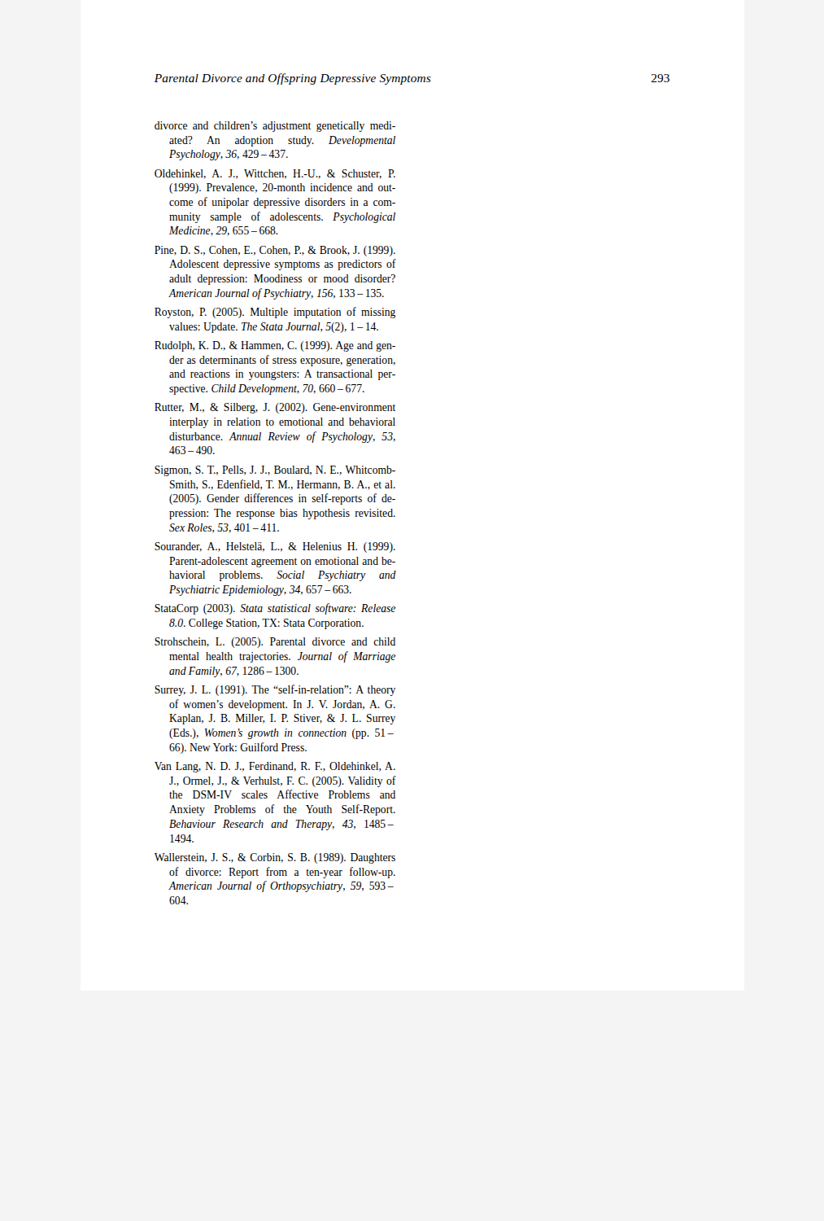Parental Divorce and Offspring Depressive Symptoms 293
divorce and children’s adjustment genetically mediated? An adoption study. Developmental Psychology, 36, 429 – 437.
Oldehinkel, A. J., Wittchen, H.-U., & Schuster, P. (1999). Prevalence, 20-month incidence and outcome of unipolar depressive disorders in a community sample of adolescents. Psychological Medicine, 29, 655 – 668.
Pine, D. S., Cohen, E., Cohen, P., & Brook, J. (1999). Adolescent depressive symptoms as predictors of adult depression: Moodiness or mood disorder? American Journal of Psychiatry, 156, 133 – 135.
Royston, P. (2005). Multiple imputation of missing values: Update. The Stata Journal, 5(2), 1 – 14.
Rudolph, K. D., & Hammen, C. (1999). Age and gender as determinants of stress exposure, generation, and reactions in youngsters: A transactional perspective. Child Development, 70, 660 – 677.
Rutter, M., & Silberg, J. (2002). Gene-environment interplay in relation to emotional and behavioral disturbance. Annual Review of Psychology, 53, 463 – 490.
Sigmon, S. T., Pells, J. J., Boulard, N. E., Whitcomb-Smith, S., Edenfield, T. M., Hermann, B. A., et al. (2005). Gender differences in self-reports of depression: The response bias hypothesis revisited. Sex Roles, 53, 401 – 411.
Sourander, A., Helstelä, L., & Helenius H. (1999). Parent-adolescent agreement on emotional and behavioral problems. Social Psychiatry and Psychiatric Epidemiology, 34, 657 – 663.
StataCorp (2003). Stata statistical software: Release 8.0. College Station, TX: Stata Corporation.
Strohschein, L. (2005). Parental divorce and child mental health trajectories. Journal of Marriage and Family, 67, 1286 – 1300.
Surrey, J. L. (1991). The “self-in-relation”: A theory of women’s development. In J. V. Jordan, A. G. Kaplan, J. B. Miller, I. P. Stiver, & J. L. Surrey (Eds.), Women’s growth in connection (pp. 51 – 66). New York: Guilford Press.
Van Lang, N. D. J., Ferdinand, R. F., Oldehinkel, A. J., Ormel, J., & Verhulst, F. C. (2005). Validity of the DSM-IV scales Affective Problems and Anxiety Problems of the Youth Self-Report. Behaviour Research and Therapy, 43, 1485 – 1494.
Wallerstein, J. S., & Corbin, S. B. (1989). Daughters of divorce: Report from a ten-year follow-up. American Journal of Orthopsychiatry, 59, 593 – 604.